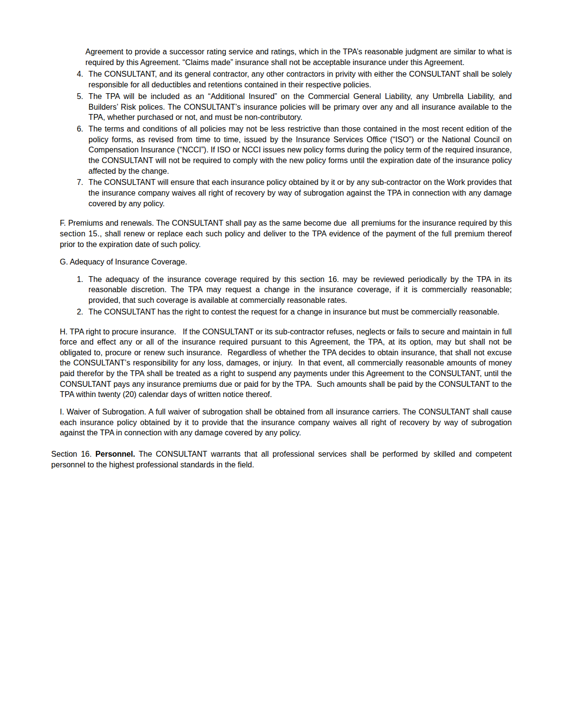Agreement to provide a successor rating service and ratings, which in the TPA’s reasonable judgment are similar to what is required by this Agreement. “Claims made” insurance shall not be acceptable insurance under this Agreement.
The CONSULTANT, and its general contractor, any other contractors in privity with either the CONSULTANT shall be solely responsible for all deductibles and retentions contained in their respective policies.
The TPA will be included as an “Additional Insured” on the Commercial General Liability, any Umbrella Liability, and Builders’ Risk polices. The CONSULTANT’s insurance policies will be primary over any and all insurance available to the TPA, whether purchased or not, and must be non-contributory.
The terms and conditions of all policies may not be less restrictive than those contained in the most recent edition of the policy forms, as revised from time to time, issued by the Insurance Services Office (“ISO”) or the National Council on Compensation Insurance (“NCCI”). If ISO or NCCI issues new policy forms during the policy term of the required insurance, the CONSULTANT will not be required to comply with the new policy forms until the expiration date of the insurance policy affected by the change.
The CONSULTANT will ensure that each insurance policy obtained by it or by any sub-contractor on the Work provides that the insurance company waives all right of recovery by way of subrogation against the TPA in connection with any damage covered by any policy.
F. Premiums and renewals. The CONSULTANT shall pay as the same become due all premiums for the insurance required by this section 15., shall renew or replace each such policy and deliver to the TPA evidence of the payment of the full premium thereof prior to the expiration date of such policy.
G. Adequacy of Insurance Coverage.
The adequacy of the insurance coverage required by this section 16. may be reviewed periodically by the TPA in its reasonable discretion. The TPA may request a change in the insurance coverage, if it is commercially reasonable; provided, that such coverage is available at commercially reasonable rates.
The CONSULTANT has the right to contest the request for a change in insurance but must be commercially reasonable.
H. TPA right to procure insurance. If the CONSULTANT or its sub-contractor refuses, neglects or fails to secure and maintain in full force and effect any or all of the insurance required pursuant to this Agreement, the TPA, at its option, may but shall not be obligated to, procure or renew such insurance. Regardless of whether the TPA decides to obtain insurance, that shall not excuse the CONSULTANT’s responsibility for any loss, damages, or injury. In that event, all commercially reasonable amounts of money paid therefor by the TPA shall be treated as a right to suspend any payments under this Agreement to the CONSULTANT, until the CONSULTANT pays any insurance premiums due or paid for by the TPA. Such amounts shall be paid by the CONSULTANT to the TPA within twenty (20) calendar days of written notice thereof.
I. Waiver of Subrogation. A full waiver of subrogation shall be obtained from all insurance carriers. The CONSULTANT shall cause each insurance policy obtained by it to provide that the insurance company waives all right of recovery by way of subrogation against the TPA in connection with any damage covered by any policy.
Section 16. Personnel. The CONSULTANT warrants that all professional services shall be performed by skilled and competent personnel to the highest professional standards in the field.